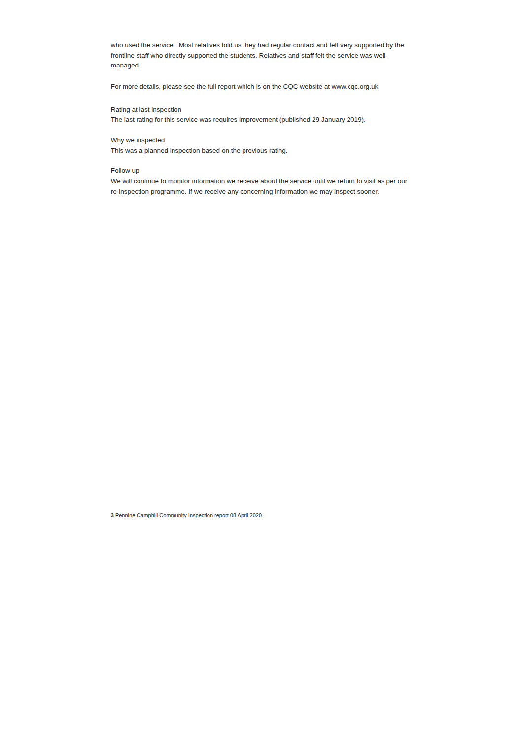who used the service. Most relatives told us they had regular contact and felt very supported by the frontline staff who directly supported the students. Relatives and staff felt the service was well-managed.
For more details, please see the full report which is on the CQC website at www.cqc.org.uk
Rating at last inspection
The last rating for this service was requires improvement (published 29 January 2019).
Why we inspected
This was a planned inspection based on the previous rating.
Follow up
We will continue to monitor information we receive about the service until we return to visit as per our re-inspection programme. If we receive any concerning information we may inspect sooner.
3 Pennine Camphill Community Inspection report 08 April 2020